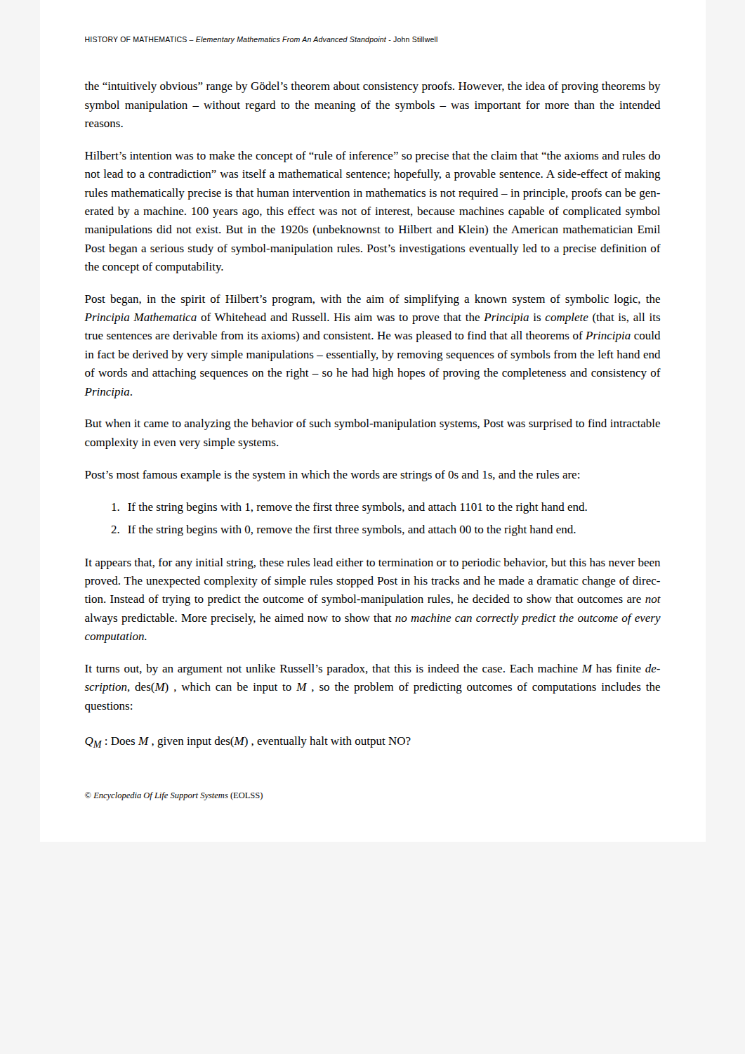HISTORY OF MATHEMATICS – Elementary Mathematics From An Advanced Standpoint - John Stillwell
the “intuitively obvious” range by Gödel’s theorem about consistency proofs. However, the idea of proving theorems by symbol manipulation – without regard to the meaning of the symbols – was important for more than the intended reasons.
Hilbert’s intention was to make the concept of “rule of inference” so precise that the claim that “the axioms and rules do not lead to a contradiction” was itself a mathematical sentence; hopefully, a provable sentence. A side-effect of making rules mathematically precise is that human intervention in mathematics is not required – in principle, proofs can be generated by a machine. 100 years ago, this effect was not of interest, because machines capable of complicated symbol manipulations did not exist. But in the 1920s (unbeknownst to Hilbert and Klein) the American mathematician Emil Post began a serious study of symbol-manipulation rules. Post’s investigations eventually led to a precise definition of the concept of computability.
Post began, in the spirit of Hilbert’s program, with the aim of simplifying a known system of symbolic logic, the Principia Mathematica of Whitehead and Russell. His aim was to prove that the Principia is complete (that is, all its true sentences are derivable from its axioms) and consistent. He was pleased to find that all theorems of Principia could in fact be derived by very simple manipulations – essentially, by removing sequences of symbols from the left hand end of words and attaching sequences on the right – so he had high hopes of proving the completeness and consistency of Principia.
But when it came to analyzing the behavior of such symbol-manipulation systems, Post was surprised to find intractable complexity in even very simple systems.
Post’s most famous example is the system in which the words are strings of 0s and 1s, and the rules are:
If the string begins with 1, remove the first three symbols, and attach 1101 to the right hand end.
If the string begins with 0, remove the first three symbols, and attach 00 to the right hand end.
It appears that, for any initial string, these rules lead either to termination or to periodic behavior, but this has never been proved. The unexpected complexity of simple rules stopped Post in his tracks and he made a dramatic change of direction. Instead of trying to predict the outcome of symbol-manipulation rules, he decided to show that outcomes are not always predictable. More precisely, he aimed now to show that no machine can correctly predict the outcome of every computation.
It turns out, by an argument not unlike Russell’s paradox, that this is indeed the case. Each machine M has finite description, des(M) , which can be input to M , so the problem of predicting outcomes of computations includes the questions:
QM : Does M , given input des(M) , eventually halt with output NO?
© Encyclopedia Of Life Support Systems (EOLSS)